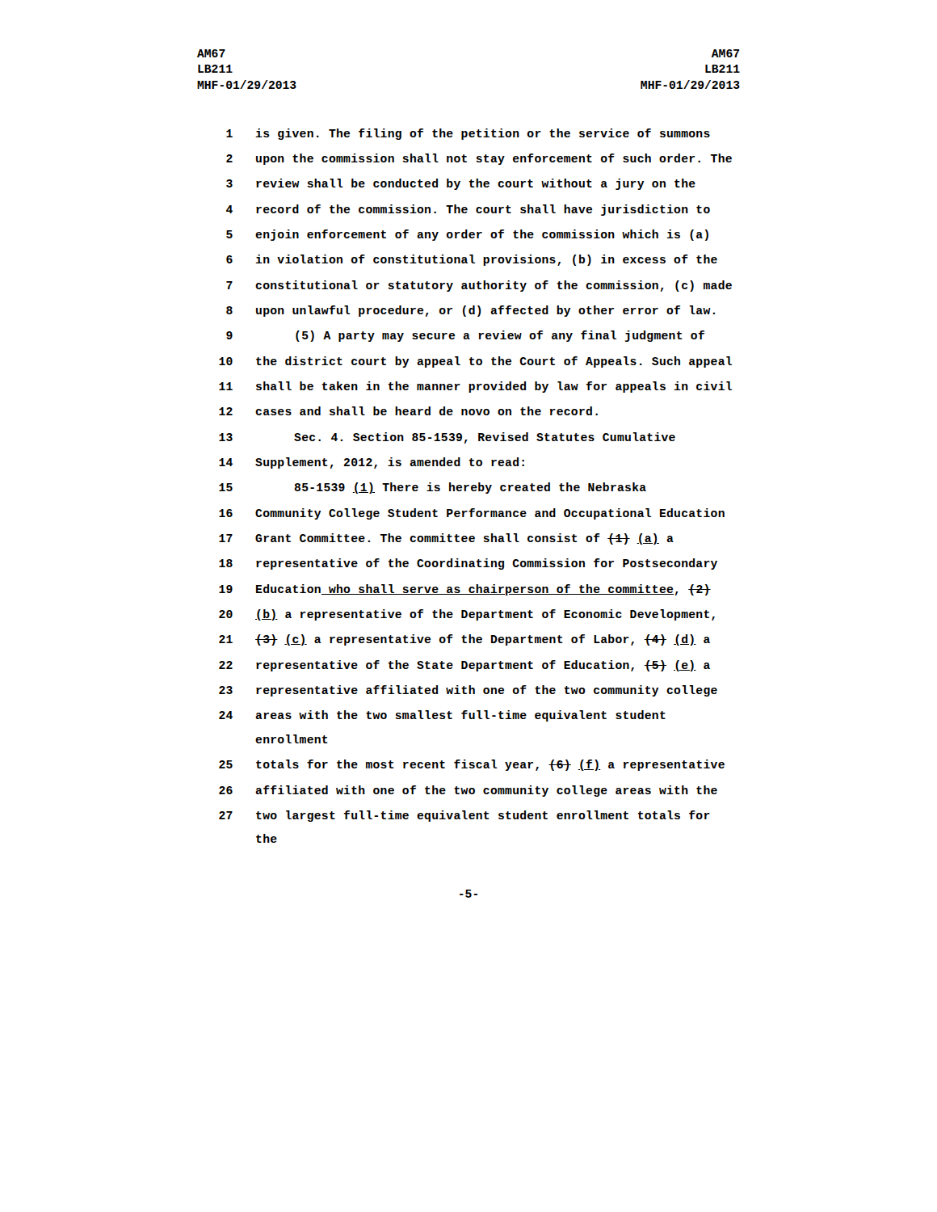AM67 AM67
LB211 LB211
MHF-01/29/2013 MHF-01/29/2013
| 1 | is given. The filing of the petition or the service of summons |
| 2 | upon the commission shall not stay enforcement of such order. The |
| 3 | review shall be conducted by the court without a jury on the |
| 4 | record of the commission. The court shall have jurisdiction to |
| 5 | enjoin enforcement of any order of the commission which is (a) |
| 6 | in violation of constitutional provisions, (b) in excess of the |
| 7 | constitutional or statutory authority of the commission, (c) made |
| 8 | upon unlawful procedure, or (d) affected by other error of law. |
| 9 | (5) A party may secure a review of any final judgment of |
| 10 | the district court by appeal to the Court of Appeals. Such appeal |
| 11 | shall be taken in the manner provided by law for appeals in civil |
| 12 | cases and shall be heard de novo on the record. |
| 13 | Sec. 4. Section 85-1539, Revised Statutes Cumulative |
| 14 | Supplement, 2012, is amended to read: |
| 15 | 85-1539 (1) There is hereby created the Nebraska |
| 16 | Community College Student Performance and Occupational Education |
| 17 | Grant Committee. The committee shall consist of (1) (a) a |
| 18 | representative of the Coordinating Commission for Postsecondary |
| 19 | Education who shall serve as chairperson of the committee , (2) |
| 20 | (b) a representative of the Department of Economic Development, |
| 21 | (3) (c) a representative of the Department of Labor, (4) (d) a |
| 22 | representative of the State Department of Education, (5) (e) a |
| 23 | representative affiliated with one of the two community college |
| 24 | areas with the two smallest full-time equivalent student enrollment |
| 25 | totals for the most recent fiscal year, (6) (f) a representative |
| 26 | affiliated with one of the two community college areas with the |
| 27 | two largest full-time equivalent student enrollment totals for the |
-5-